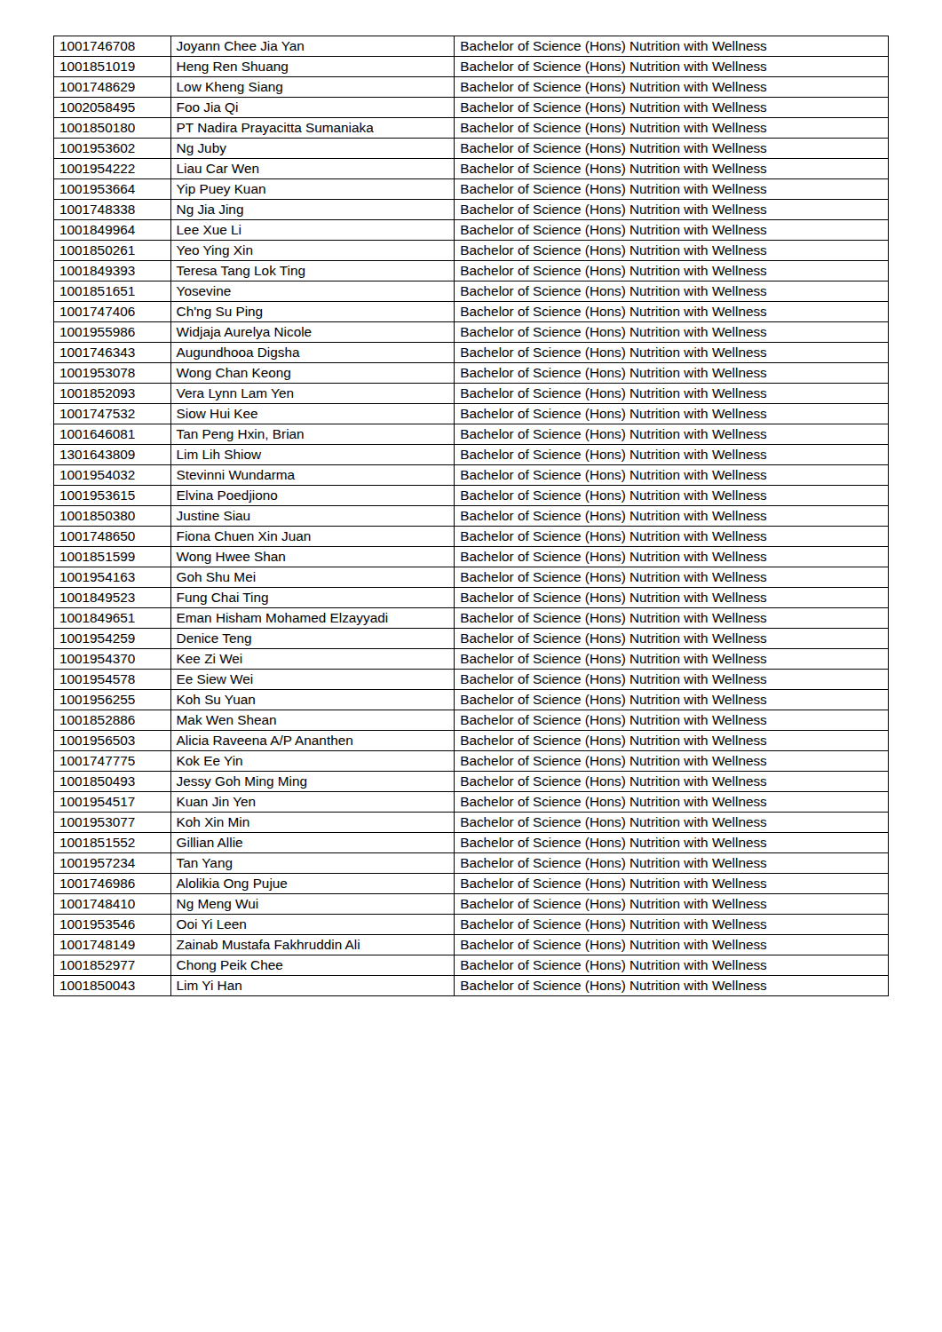| 1001746708 | Joyann Chee Jia Yan | Bachelor of Science (Hons) Nutrition with Wellness |
| 1001851019 | Heng Ren Shuang | Bachelor of Science (Hons) Nutrition with Wellness |
| 1001748629 | Low Kheng Siang | Bachelor of Science (Hons) Nutrition with Wellness |
| 1002058495 | Foo Jia Qi | Bachelor of Science (Hons) Nutrition with Wellness |
| 1001850180 | PT Nadira Prayacitta Sumaniaka | Bachelor of Science (Hons) Nutrition with Wellness |
| 1001953602 | Ng Juby | Bachelor of Science (Hons) Nutrition with Wellness |
| 1001954222 | Liau Car Wen | Bachelor of Science (Hons) Nutrition with Wellness |
| 1001953664 | Yip Puey Kuan | Bachelor of Science (Hons) Nutrition with Wellness |
| 1001748338 | Ng Jia Jing | Bachelor of Science (Hons) Nutrition with Wellness |
| 1001849964 | Lee Xue Li | Bachelor of Science (Hons) Nutrition with Wellness |
| 1001850261 | Yeo Ying Xin | Bachelor of Science (Hons) Nutrition with Wellness |
| 1001849393 | Teresa Tang Lok Ting | Bachelor of Science (Hons) Nutrition with Wellness |
| 1001851651 | Yosevine | Bachelor of Science (Hons) Nutrition with Wellness |
| 1001747406 | Ch'ng Su Ping | Bachelor of Science (Hons) Nutrition with Wellness |
| 1001955986 | Widjaja Aurelya Nicole | Bachelor of Science (Hons) Nutrition with Wellness |
| 1001746343 | Augundhooa Digsha | Bachelor of Science (Hons) Nutrition with Wellness |
| 1001953078 | Wong Chan Keong | Bachelor of Science (Hons) Nutrition with Wellness |
| 1001852093 | Vera Lynn Lam Yen | Bachelor of Science (Hons) Nutrition with Wellness |
| 1001747532 | Siow Hui Kee | Bachelor of Science (Hons) Nutrition with Wellness |
| 1001646081 | Tan Peng Hxin, Brian | Bachelor of Science (Hons) Nutrition with Wellness |
| 1301643809 | Lim Lih Shiow | Bachelor of Science (Hons) Nutrition with Wellness |
| 1001954032 | Stevinni Wundarma | Bachelor of Science (Hons) Nutrition with Wellness |
| 1001953615 | Elvina Poedjiono | Bachelor of Science (Hons) Nutrition with Wellness |
| 1001850380 | Justine Siau | Bachelor of Science (Hons) Nutrition with Wellness |
| 1001748650 | Fiona Chuen Xin Juan | Bachelor of Science (Hons) Nutrition with Wellness |
| 1001851599 | Wong Hwee Shan | Bachelor of Science (Hons) Nutrition with Wellness |
| 1001954163 | Goh Shu Mei | Bachelor of Science (Hons) Nutrition with Wellness |
| 1001849523 | Fung Chai Ting | Bachelor of Science (Hons) Nutrition with Wellness |
| 1001849651 | Eman Hisham Mohamed Elzayyadi | Bachelor of Science (Hons) Nutrition with Wellness |
| 1001954259 | Denice Teng | Bachelor of Science (Hons) Nutrition with Wellness |
| 1001954370 | Kee Zi Wei | Bachelor of Science (Hons) Nutrition with Wellness |
| 1001954578 | Ee Siew Wei | Bachelor of Science (Hons) Nutrition with Wellness |
| 1001956255 | Koh Su Yuan | Bachelor of Science (Hons) Nutrition with Wellness |
| 1001852886 | Mak Wen Shean | Bachelor of Science (Hons) Nutrition with Wellness |
| 1001956503 | Alicia Raveena A/P Ananthen | Bachelor of Science (Hons) Nutrition with Wellness |
| 1001747775 | Kok Ee Yin | Bachelor of Science (Hons) Nutrition with Wellness |
| 1001850493 | Jessy Goh Ming Ming | Bachelor of Science (Hons) Nutrition with Wellness |
| 1001954517 | Kuan Jin Yen | Bachelor of Science (Hons) Nutrition with Wellness |
| 1001953077 | Koh Xin Min | Bachelor of Science (Hons) Nutrition with Wellness |
| 1001851552 | Gillian Allie | Bachelor of Science (Hons) Nutrition with Wellness |
| 1001957234 | Tan Yang | Bachelor of Science (Hons) Nutrition with Wellness |
| 1001746986 | Alolikia Ong Pujue | Bachelor of Science (Hons) Nutrition with Wellness |
| 1001748410 | Ng Meng Wui | Bachelor of Science (Hons) Nutrition with Wellness |
| 1001953546 | Ooi Yi Leen | Bachelor of Science (Hons) Nutrition with Wellness |
| 1001748149 | Zainab Mustafa Fakhruddin Ali | Bachelor of Science (Hons) Nutrition with Wellness |
| 1001852977 | Chong Peik Chee | Bachelor of Science (Hons) Nutrition with Wellness |
| 1001850043 | Lim Yi Han | Bachelor of Science (Hons) Nutrition with Wellness |